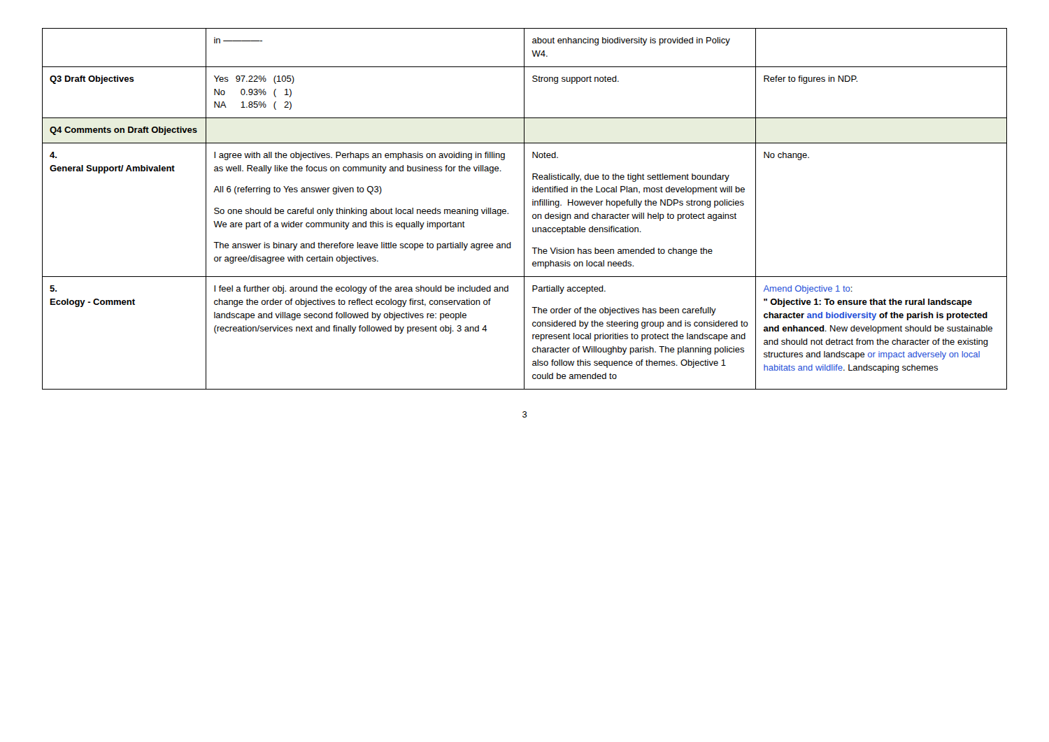| | in ————- | about enhancing biodiversity is provided in Policy W4. | |
| Q3 Draft Objectives | / Yes / 97.22% / (105) / / No / 0.93% / ( 1) / / NA / 1.85% / ( 2) / | Strong support noted. | Refer to figures in NDP. |
| Q4 Comments on Draft Objectives | | | |
| 4. General Support/ Ambivalent | I agree with all the objectives. Perhaps an emphasis on avoiding in filling as well. Really like the focus on community and business for the village. All 6 (referring to Yes answer given to Q3) So one should be careful only thinking about local needs meaning village. We are part of a wider community and this is equally important The answer is binary and therefore leave little scope to partially agree and or agree/disagree with certain objectives. | Noted. Realistically, due to the tight settlement boundary identified in the Local Plan, most development will be infilling. However hopefully the NDPs strong policies on design and character will help to protect against unacceptable densification. The Vision has been amended to change the emphasis on local needs. | No change. |
| 5. Ecology - Comment | I feel a further obj. around the ecology of the area should be included and change the order of objectives to reflect ecology first, conservation of landscape and village second followed by objectives re: people (recreation/services next and finally followed by present obj. 3 and 4 | Partially accepted. The order of the objectives has been carefully considered by the steering group and is considered to represent local priorities to protect the landscape and character of Willoughby parish. The planning policies also follow this sequence of themes. Objective 1 could be amended to | Amend Objective 1 to : " Objective 1: To ensure that the rural landscape character and biodiversity of the parish is protected and enhanced . New development should be sustainable and should not detract from the character of the existing structures and landscape or impact adversely on local habitats and wildlife . Landscaping schemes |
3